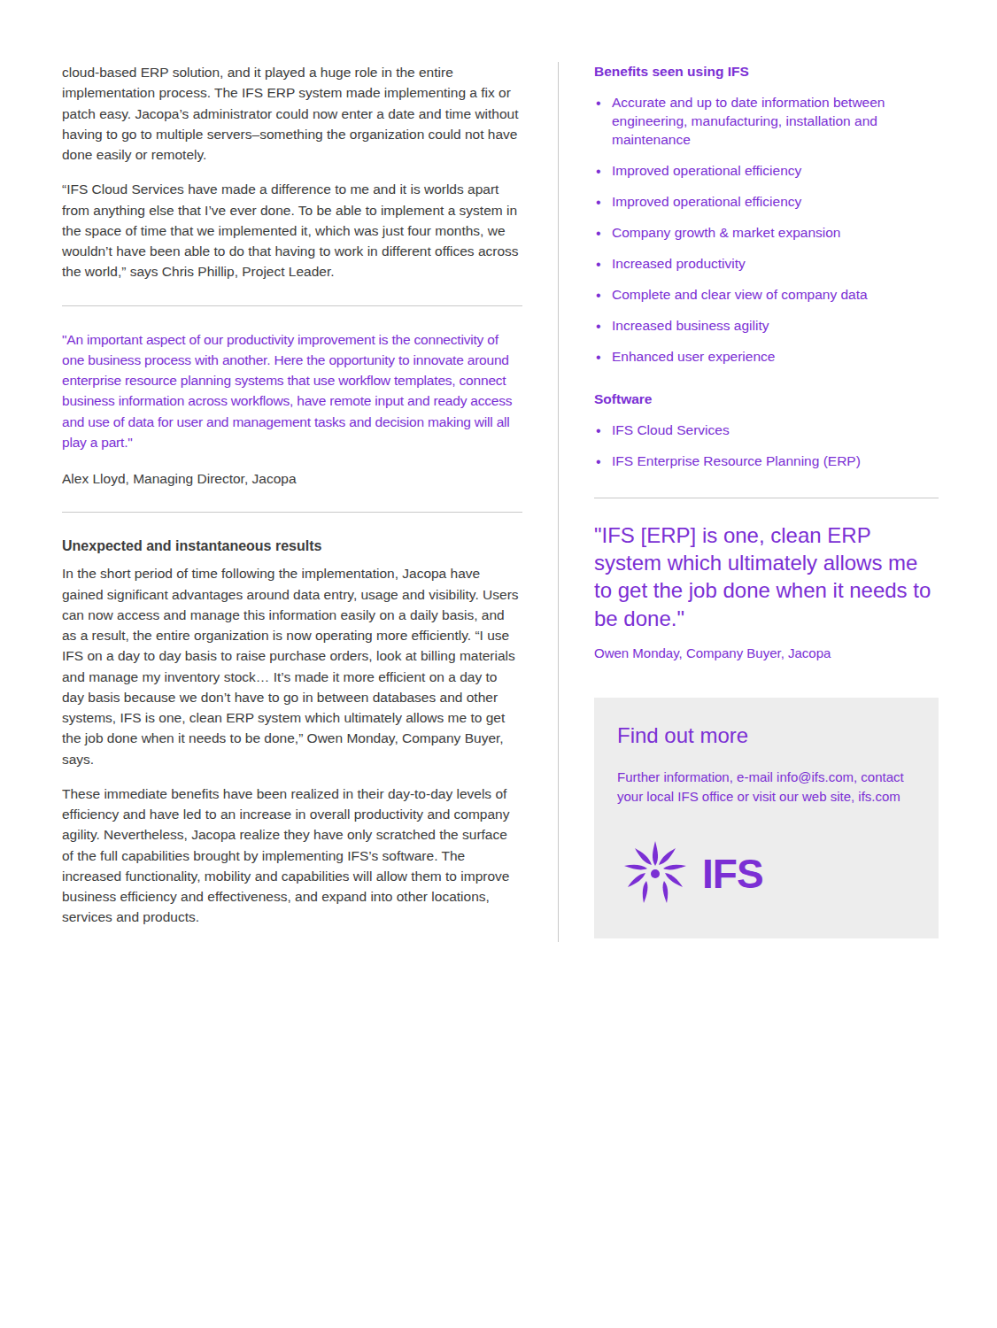cloud-based ERP solution, and it played a huge role in the entire implementation process. The IFS ERP system made implementing a fix or patch easy. Jacopa’s administrator could now enter a date and time without having to go to multiple servers–something the organization could not have done easily or remotely.
“IFS Cloud Services have made a difference to me and it is worlds apart from anything else that I’ve ever done. To be able to implement a system in the space of time that we implemented it, which was just four months, we wouldn’t have been able to do that having to work in different offices across the world,” says Chris Phillip, Project Leader.
"An important aspect of our productivity improvement is the connectivity of one business process with another. Here the opportunity to innovate around enterprise resource planning systems that use workflow templates, connect business information across workflows, have remote input and ready access and use of data for user and management tasks and decision making will all play a part."
Alex Lloyd, Managing Director, Jacopa
Unexpected and instantaneous results
In the short period of time following the implementation, Jacopa have gained significant advantages around data entry, usage and visibility. Users can now access and manage this information easily on a daily basis, and as a result, the entire organization is now operating more efficiently. “I use IFS on a day to day basis to raise purchase orders, look at billing materials and manage my inventory stock… It’s made it more efficient on a day to day basis because we don’t have to go in between databases and other systems, IFS is one, clean ERP system which ultimately allows me to get the job done when it needs to be done,” Owen Monday, Company Buyer, says.
These immediate benefits have been realized in their day-to-day levels of efficiency and have led to an increase in overall productivity and company agility. Nevertheless, Jacopa realize they have only scratched the surface of the full capabilities brought by implementing IFS’s software. The increased functionality, mobility and capabilities will allow them to improve business efficiency and effectiveness, and expand into other locations, services and products.
Benefits seen using IFS
Accurate and up to date information between engineering, manufacturing, installation and maintenance
Improved operational efficiency
Improved operational efficiency
Company growth & market expansion
Increased productivity
Complete and clear view of company data
Increased business agility
Enhanced user experience
Software
IFS Cloud Services
IFS Enterprise Resource Planning (ERP)
"IFS [ERP] is one, clean ERP system which ultimately allows me to get the job done when it needs to be done."
Owen Monday, Company Buyer, Jacopa
Find out more
Further information, e-mail info@ifs.com, contact your local IFS office or visit our web site, ifs.com
IFS